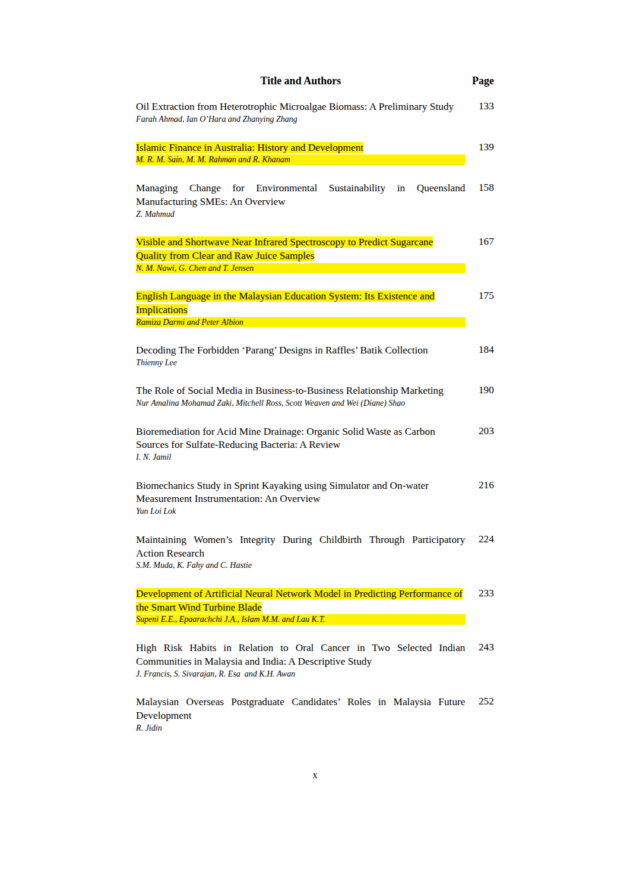| Title and Authors | Page |
| --- | --- |
| Oil Extraction from Heterotrophic Microalgae Biomass: A Preliminary Study Farah Ahmad, Ian O’Hara and Zhanying Zhang | 133 |
| Islamic Finance in Australia: History and Development M. R. M. Sain, M. M. Rahman and R. Khanam | 139 |
| Managing Change for Environmental Sustainability in Queensland Manufacturing SMEs: An Overview Z. Mahmud | 158 |
| Visible and Shortwave Near Infrared Spectroscopy to Predict Sugarcane Quality from Clear and Raw Juice Samples N. M. Nawi, G. Chen and T. Jensen | 167 |
| English Language in the Malaysian Education System: Its Existence and Implications Ramiza Darmi and Peter Albion | 175 |
| Decoding The Forbidden ‘Parang’ Designs in Raffles’ Batik Collection Thienny Lee | 184 |
| The Role of Social Media in Business-to-Business Relationship Marketing Nur Amalina Mohamad Zaki, Mitchell Ross, Scott Weaven and Wei (Diane) Shao | 190 |
| Bioremediation for Acid Mine Drainage: Organic Solid Waste as Carbon Sources for Sulfate-Reducing Bacteria: A Review I. N. Jamil | 203 |
| Biomechanics Study in Sprint Kayaking using Simulator and On-water Measurement Instrumentation: An Overview Yun Loi Lok | 216 |
| Maintaining Women’s Integrity During Childbirth Through Participatory Action Research S.M. Muda, K. Fahy and C. Hastie | 224 |
| Development of Artificial Neural Network Model in Predicting Performance of the Smart Wind Turbine Blade Supeni E.E., Epaarachchi J.A., Islam M.M. and Lau K.T. | 233 |
| High Risk Habits in Relation to Oral Cancer in Two Selected Indian Communities in Malaysia and India: A Descriptive Study J. Francis, S. Sivarajan, R. Esa and K.H. Awan | 243 |
| Malaysian Overseas Postgraduate Candidates’ Roles in Malaysia Future Development R. Jidin | 252 |
x